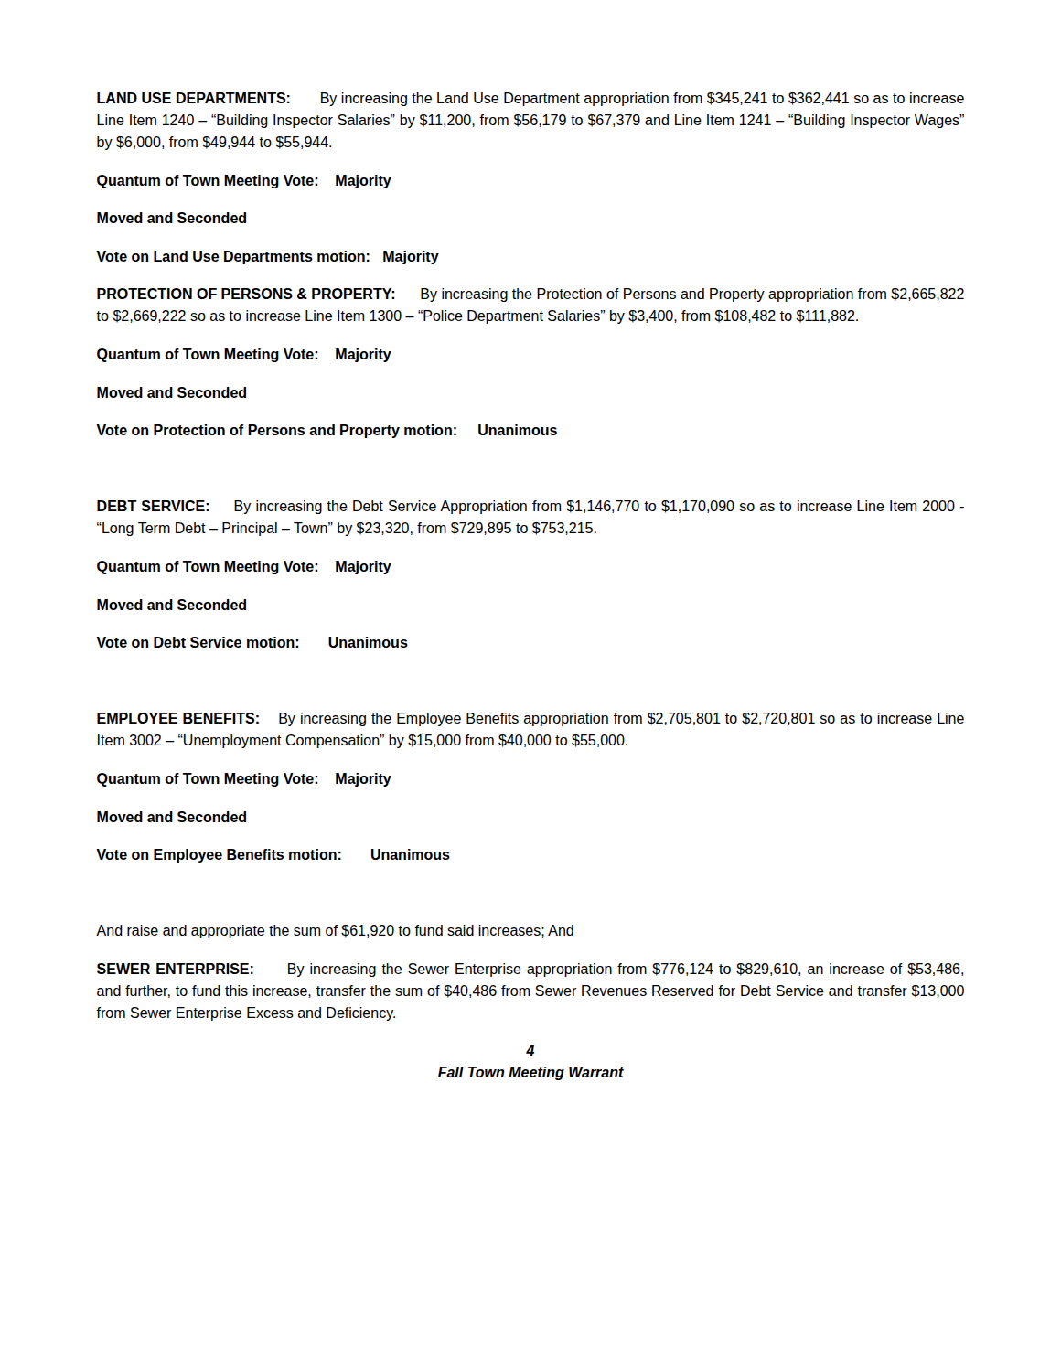LAND USE DEPARTMENTS: By increasing the Land Use Department appropriation from $345,241 to $362,441 so as to increase Line Item 1240 – “Building Inspector Salaries” by $11,200, from $56,179 to $67,379 and Line Item 1241 – “Building Inspector Wages” by $6,000, from $49,944 to $55,944.
Quantum of Town Meeting Vote: Majority
Moved and Seconded
Vote on Land Use Departments motion: Majority
PROTECTION OF PERSONS & PROPERTY: By increasing the Protection of Persons and Property appropriation from $2,665,822 to $2,669,222 so as to increase Line Item 1300 – “Police Department Salaries” by $3,400, from $108,482 to $111,882.
Quantum of Town Meeting Vote: Majority
Moved and Seconded
Vote on Protection of Persons and Property motion: Unanimous
DEBT SERVICE: By increasing the Debt Service Appropriation from $1,146,770 to $1,170,090 so as to increase Line Item 2000 - “Long Term Debt – Principal – Town” by $23,320, from $729,895 to $753,215.
Quantum of Town Meeting Vote: Majority
Moved and Seconded
Vote on Debt Service motion: Unanimous
EMPLOYEE BENEFITS: By increasing the Employee Benefits appropriation from $2,705,801 to $2,720,801 so as to increase Line Item 3002 – “Unemployment Compensation” by $15,000 from $40,000 to $55,000.
Quantum of Town Meeting Vote: Majority
Moved and Seconded
Vote on Employee Benefits motion: Unanimous
And raise and appropriate the sum of $61,920 to fund said increases; And
SEWER ENTERPRISE: By increasing the Sewer Enterprise appropriation from $776,124 to $829,610, an increase of $53,486, and further, to fund this increase, transfer the sum of $40,486 from Sewer Revenues Reserved for Debt Service and transfer $13,000 from Sewer Enterprise Excess and Deficiency.
4
Fall Town Meeting Warrant